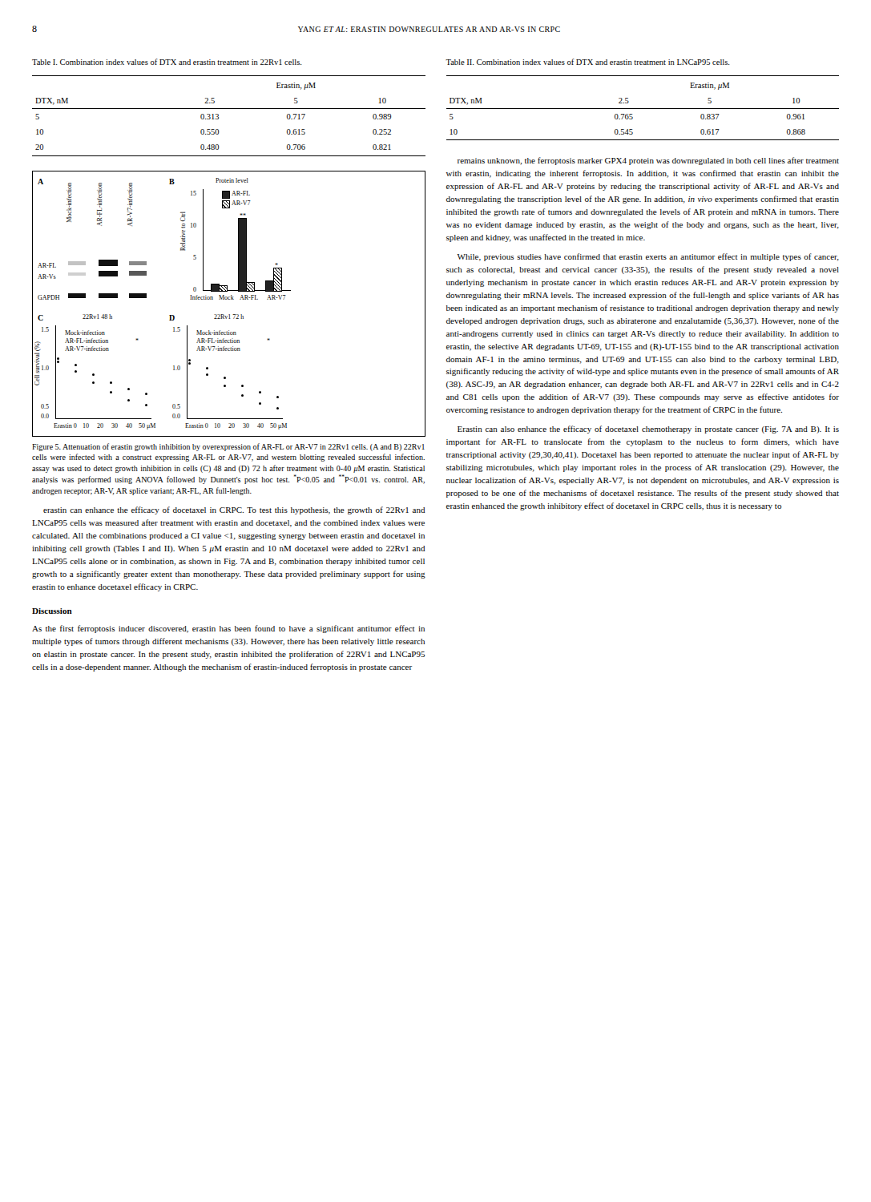8
YANG et al: ERASTIN DOWNREGULATES AR AND AR-Vs IN CRPC
Table I. Combination index values of DTX and erastin treatment in 22Rv1 cells.
| DTX, nM | Erastin, μ M |
| --- | --- |
| 2.5 | 5 | 10 |
| 5 | 0.313 | 0.717 | 0.989 |
| 10 | 0.550 | 0.615 | 0.252 |
| 20 | 0.480 | 0.706 | 0.821 |
A Mock-infection AR-FL-infection AR-V7-infection AR-FL AR-Vs GAPDH B Protein level 15 10 5 0 Relative to Ctrl AR-FL AR-V7 ** * Infection Mock AR-FL AR-V7 C 22Rv1 48 h 1.5 1.0 0.5 0.0 Cell survival (%) Mock-infection AR-FL-infection AR-V7-infection * Erastin 0 10 20 30 40 50 μM D 22Rv1 72 h 1.5 1.0 0.5 0.0 Mock-infection AR-FL-infection AR-V7-infection * Erastin 0 10 20 30 40 50 μM
Figure 5. Attenuation of erastin growth inhibition by overexpression of AR-FL or AR-V7 in 22Rv1 cells. (A and B) 22Rv1 cells were infected with a construct expressing AR-FL or AR-V7, and western blotting revealed successful infection. assay was used to detect growth inhibition in cells (C) 48 and (D) 72 h after treatment with 0-40 μ M erastin. Statistical analysis was performed using ANOVA followed by Dunnett's post hoc test. *P<0.05 and **P<0.01 vs. control. AR, androgen receptor; AR-V, AR splice variant; AR-FL, AR full-length.
erastin can enhance the efficacy of docetaxel in CRPC. To test this hypothesis, the growth of 22Rv1 and LNCaP95 cells was measured after treatment with erastin and docetaxel, and the combined index values were calculated. All the combinations produced a CI value <1, suggesting synergy between erastin and docetaxel in inhibiting cell growth (Tables I and II). When 5 μ M erastin and 10 nM docetaxel were added to 22Rv1 and LNCaP95 cells alone or in combination, as shown in Fig. 7A and B, combination therapy inhibited tumor cell growth to a significantly greater extent than monotherapy. These data provided preliminary support for using erastin to enhance docetaxel efficacy in CRPC.
Discussion
As the first ferroptosis inducer discovered, erastin has been found to have a significant antitumor effect in multiple types of tumors through different mechanisms (33). However, there has been relatively little research on elastin in prostate cancer. In the present study, erastin inhibited the proliferation of 22RV1 and LNCaP95 cells in a dose-dependent manner. Although the mechanism of erastin-induced ferroptosis in prostate cancer
Table II. Combination index values of DTX and erastin treatment in LNCaP95 cells.
| DTX, nM | Erastin, μ M |
| --- | --- |
| 2.5 | 5 | 10 |
| 5 | 0.765 | 0.837 | 0.961 |
| 10 | 0.545 | 0.617 | 0.868 |
remains unknown, the ferroptosis marker GPX4 protein was downregulated in both cell lines after treatment with erastin, indicating the inherent ferroptosis. In addition, it was confirmed that erastin can inhibit the expression of AR-FL and AR-V proteins by reducing the transcriptional activity of AR-FL and AR-Vs and downregulating the transcription level of the AR gene. In addition, in vivo experiments confirmed that erastin inhibited the growth rate of tumors and downregulated the levels of AR protein and mRNA in tumors. There was no evident damage induced by erastin, as the weight of the body and organs, such as the heart, liver, spleen and kidney, was unaffected in the treated in mice.
While, previous studies have confirmed that erastin exerts an antitumor effect in multiple types of cancer, such as colorectal, breast and cervical cancer (33-35), the results of the present study revealed a novel underlying mechanism in prostate cancer in which erastin reduces AR-FL and AR-V protein expression by downregulating their mRNA levels. The increased expression of the full-length and splice variants of AR has been indicated as an important mechanism of resistance to traditional androgen deprivation therapy and newly developed androgen deprivation drugs, such as abiraterone and enzalutamide (5,36,37). However, none of the anti-androgens currently used in clinics can target AR-Vs directly to reduce their availability. In addition to erastin, the selective AR degradants UT-69, UT-155 and (R)-UT-155 bind to the AR transcriptional activation domain AF-1 in the amino terminus, and UT-69 and UT-155 can also bind to the carboxy terminal LBD, significantly reducing the activity of wild-type and splice mutants even in the presence of small amounts of AR (38). ASC-J9, an AR degradation enhancer, can degrade both AR-FL and AR-V7 in 22Rv1 cells and in C4-2 and C81 cells upon the addition of AR-V7 (39). These compounds may serve as effective antidotes for overcoming resistance to androgen deprivation therapy for the treatment of CRPC in the future.
Erastin can also enhance the efficacy of docetaxel chemotherapy in prostate cancer (Fig. 7A and B). It is important for AR-FL to translocate from the cytoplasm to the nucleus to form dimers, which have transcriptional activity (29,30,40,41). Docetaxel has been reported to attenuate the nuclear input of AR-FL by stabilizing microtubules, which play important roles in the process of AR translocation (29). However, the nuclear localization of AR-Vs, especially AR-V7, is not dependent on microtubules, and AR-V expression is proposed to be one of the mechanisms of docetaxel resistance. The results of the present study showed that erastin enhanced the growth inhibitory effect of docetaxel in CRPC cells, thus it is necessary to